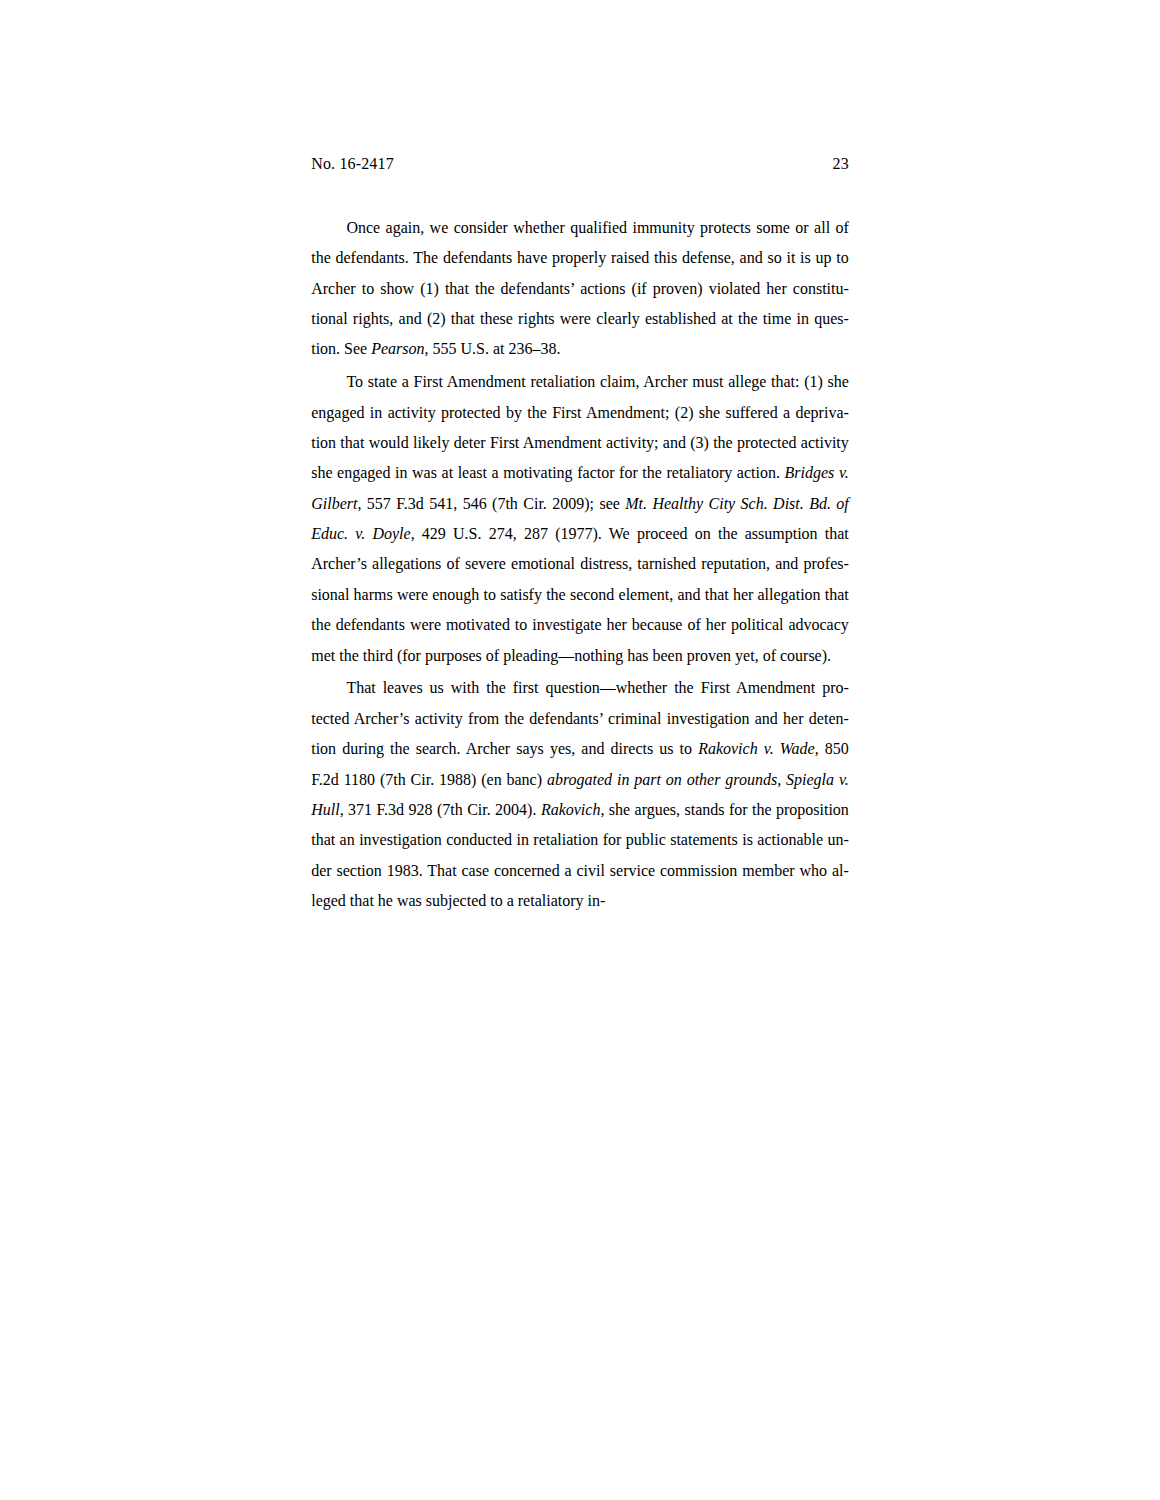No. 16-2417 23
Once again, we consider whether qualified immunity protects some or all of the defendants. The defendants have properly raised this defense, and so it is up to Archer to show (1) that the defendants’ actions (if proven) violated her constitutional rights, and (2) that these rights were clearly established at the time in question. See Pearson, 555 U.S. at 236–38.
To state a First Amendment retaliation claim, Archer must allege that: (1) she engaged in activity protected by the First Amendment; (2) she suffered a deprivation that would likely deter First Amendment activity; and (3) the protected activity she engaged in was at least a motivating factor for the retaliatory action. Bridges v. Gilbert, 557 F.3d 541, 546 (7th Cir. 2009); see Mt. Healthy City Sch. Dist. Bd. of Educ. v. Doyle, 429 U.S. 274, 287 (1977). We proceed on the assumption that Archer’s allegations of severe emotional distress, tarnished reputation, and professional harms were enough to satisfy the second element, and that her allegation that the defendants were motivated to investigate her because of her political advocacy met the third (for purposes of pleading—nothing has been proven yet, of course).
That leaves us with the first question—whether the First Amendment protected Archer’s activity from the defendants’ criminal investigation and her detention during the search. Archer says yes, and directs us to Rakovich v. Wade, 850 F.2d 1180 (7th Cir. 1988) (en banc) abrogated in part on other grounds, Spiegla v. Hull, 371 F.3d 928 (7th Cir. 2004). Rakovich, she argues, stands for the proposition that an investigation conducted in retaliation for public statements is actionable under section 1983. That case concerned a civil service commission member who alleged that he was subjected to a retaliatory in-